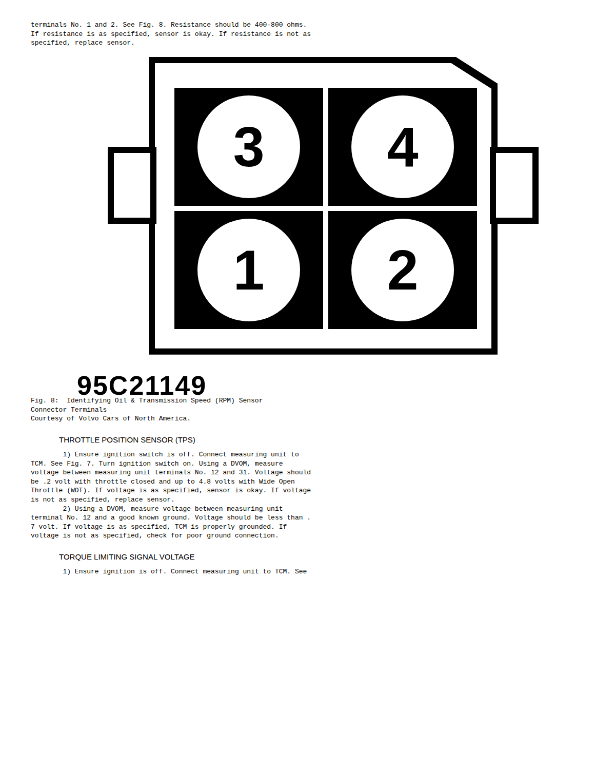terminals No. 1 and 2. See Fig. 8. Resistance should be 400-800 ohms. If resistance is as specified, sensor is okay. If resistance is not as specified, replace sensor.
3
4
1
2
95C21149
Fig. 8: Identifying Oil & Transmission Speed (RPM) Sensor Connector Terminals Courtesy of Volvo Cars of North America.
THROTTLE POSITION SENSOR (TPS)
1) Ensure ignition switch is off. Connect measuring unit to TCM. See Fig. 7. Turn ignition switch on. Using a DVOM, measure voltage between measuring unit terminals No. 12 and 31. Voltage should be .2 volt with throttle closed and up to 4.8 volts with Wide Open Throttle (WOT). If voltage is as specified, sensor is okay. If voltage is not as specified, replace sensor. 2) Using a DVOM, measure voltage between measuring unit terminal No. 12 and a good known ground. Voltage should be less than . 7 volt. If voltage is as specified, TCM is properly grounded. If voltage is not as specified, check for poor ground connection.
TORQUE LIMITING SIGNAL VOLTAGE
1) Ensure ignition is off. Connect measuring unit to TCM. See